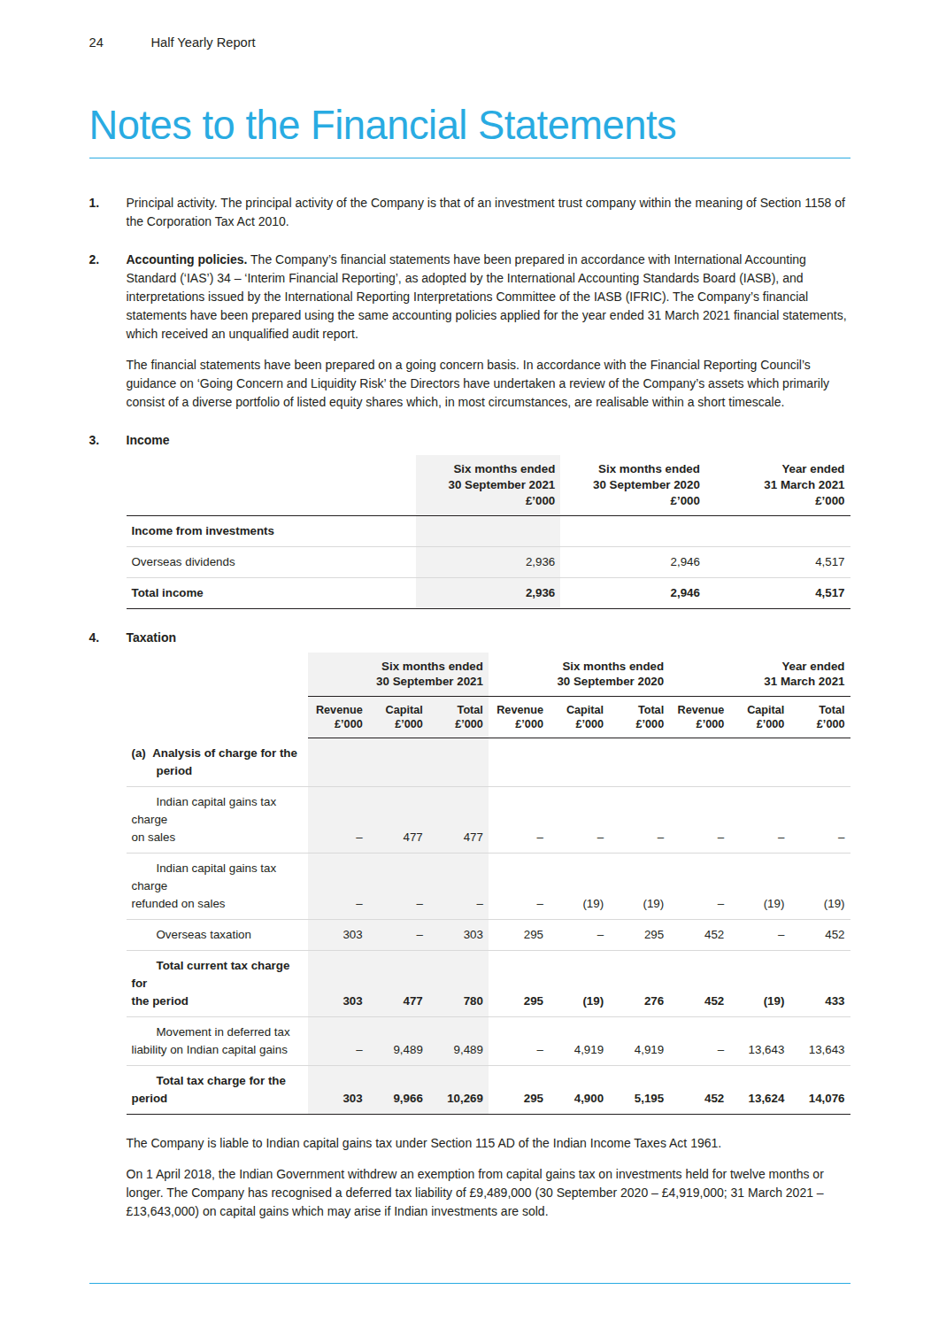24 Half Yearly Report
Notes to the Financial Statements
1.
Principal activity. The principal activity of the Company is that of an investment trust company within the meaning of Section 1158 of the Corporation Tax Act 2010.
2.
Accounting policies. The Company’s financial statements have been prepared in accordance with International Accounting Standard (‘IAS’) 34 – ‘Interim Financial Reporting’, as adopted by the International Accounting Standards Board (IASB), and interpretations issued by the International Reporting Interpretations Committee of the IASB (IFRIC). The Company’s financial statements have been prepared using the same accounting policies applied for the year ended 31 March 2021 financial statements, which received an unqualified audit report.
The financial statements have been prepared on a going concern basis. In accordance with the Financial Reporting Council’s guidance on ‘Going Concern and Liquidity Risk’ the Directors have undertaken a review of the Company’s assets which primarily consist of a diverse portfolio of listed equity shares which, in most circumstances, are realisable within a short timescale.
3.
Income
| | Six months ended 30 September 2021 £’000 | Six months ended 30 September 2020 £’000 | Year ended 31 March 2021 £’000 |
| --- | --- | --- | --- |
| Income from investments | | | |
| Overseas dividends | 2,936 | 2,946 | 4,517 |
| Total income | 2,936 | 2,946 | 4,517 |
4.
Taxation
| | Six months ended 30 September 2021 | Six months ended 30 September 2020 | Year ended 31 March 2021 |
| --- | --- | --- | --- |
| | Revenue £’000 | Capital £’000 | Total £’000 | Revenue £’000 | Capital £’000 | Total £’000 | Revenue £’000 | Capital £’000 | Total £’000 |
| (a) Analysis of charge for the period | | | | | | | | | |
| Indian capital gains tax charge on sales | – | 477 | 477 | – | – | – | – | – | – |
| Indian capital gains tax charge refunded on sales | – | – | – | – | (19) | (19) | – | (19) | (19) |
| Overseas taxation | 303 | – | 303 | 295 | – | 295 | 452 | – | 452 |
| Total current tax charge for the period | 303 | 477 | 780 | 295 | (19) | 276 | 452 | (19) | 433 |
| Movement in deferred tax liability on Indian capital gains | – | 9,489 | 9,489 | – | 4,919 | 4,919 | – | 13,643 | 13,643 |
| Total tax charge for the period | 303 | 9,966 | 10,269 | 295 | 4,900 | 5,195 | 452 | 13,624 | 14,076 |
The Company is liable to Indian capital gains tax under Section 115 AD of the Indian Income Taxes Act 1961.
On 1 April 2018, the Indian Government withdrew an exemption from capital gains tax on investments held for twelve months or longer. The Company has recognised a deferred tax liability of £9,489,000 (30 September 2020 – £4,919,000; 31 March 2021 – £13,643,000) on capital gains which may arise if Indian investments are sold.